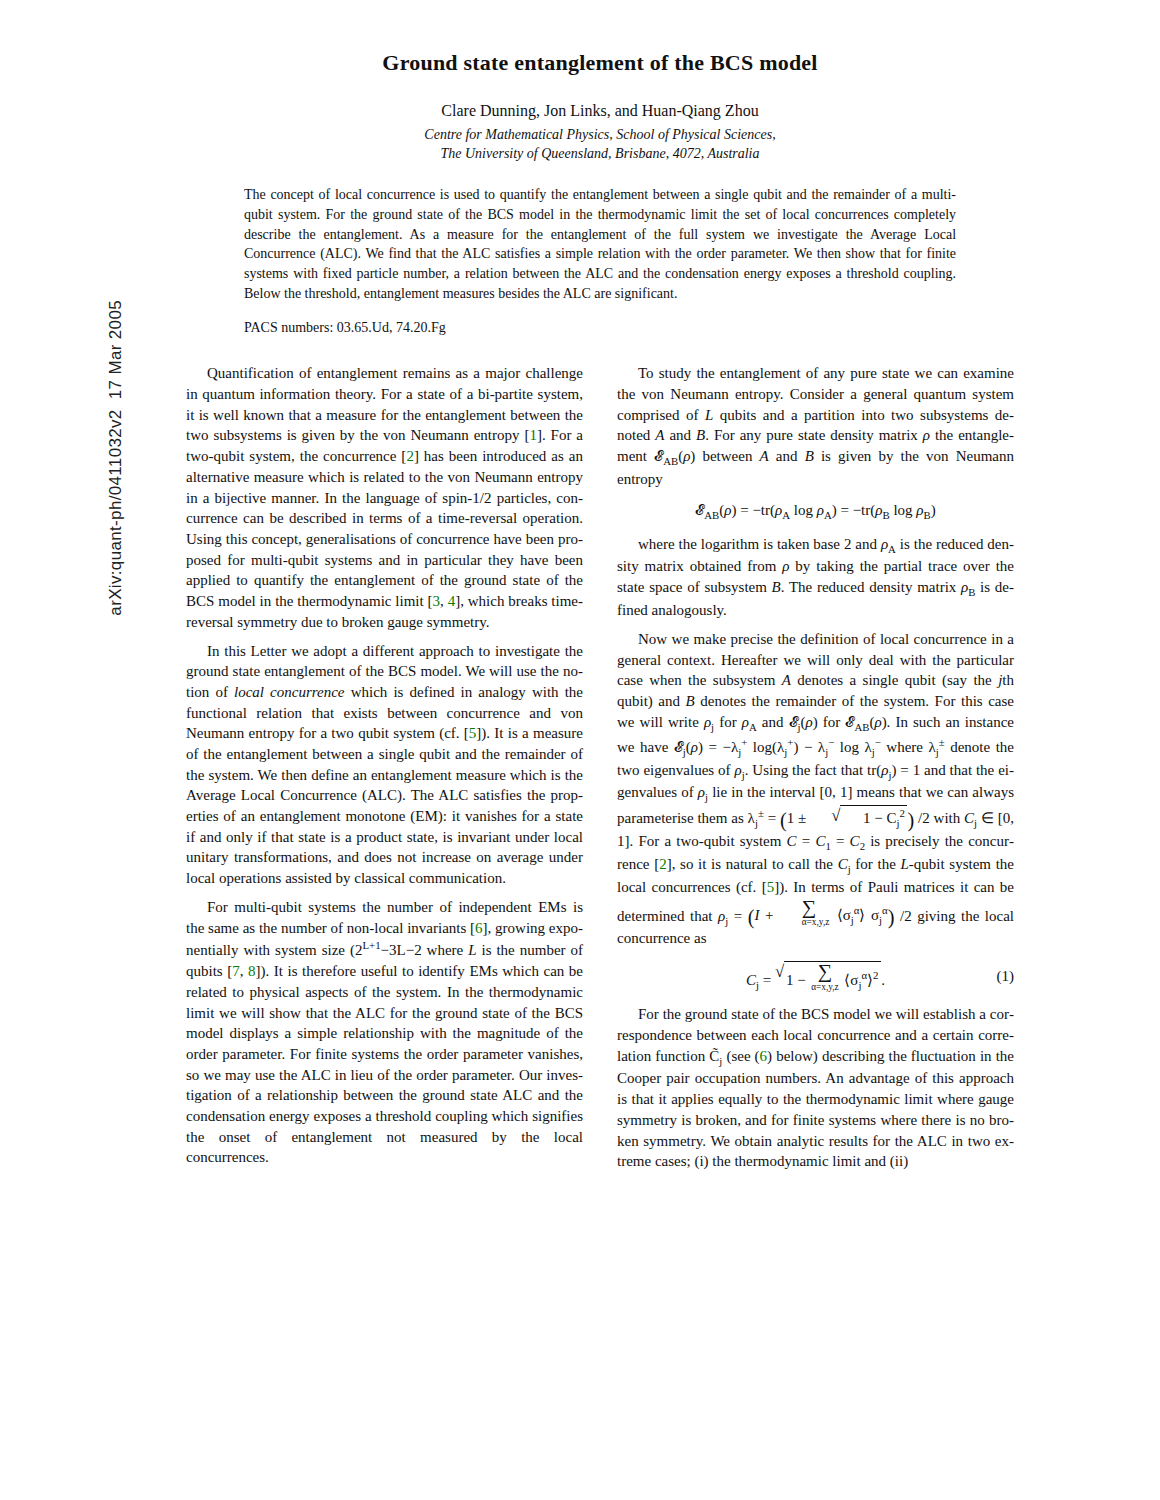arXiv:quant-ph/0411032v2 17 Mar 2005
Ground state entanglement of the BCS model
Clare Dunning, Jon Links, and Huan-Qiang Zhou
Centre for Mathematical Physics, School of Physical Sciences,
The University of Queensland, Brisbane, 4072, Australia
The concept of local concurrence is used to quantify the entanglement between a single qubit and the remainder of a multi-qubit system. For the ground state of the BCS model in the thermodynamic limit the set of local concurrences completely describe the entanglement. As a measure for the entanglement of the full system we investigate the Average Local Concurrence (ALC). We find that the ALC satisfies a simple relation with the order parameter. We then show that for finite systems with fixed particle number, a relation between the ALC and the condensation energy exposes a threshold coupling. Below the threshold, entanglement measures besides the ALC are significant.
PACS numbers: 03.65.Ud, 74.20.Fg
Quantification of entanglement remains as a major challenge in quantum information theory. For a state of a bi-partite system, it is well known that a measure for the entanglement between the two subsystems is given by the von Neumann entropy [1]. For a two-qubit system, the concurrence [2] has been introduced as an alternative measure which is related to the von Neumann entropy in a bijective manner. In the language of spin-1/2 particles, concurrence can be described in terms of a time-reversal operation. Using this concept, generalisations of concurrence have been proposed for multi-qubit systems and in particular they have been applied to quantify the entanglement of the ground state of the BCS model in the thermodynamic limit [3, 4], which breaks time-reversal symmetry due to broken gauge symmetry.
In this Letter we adopt a different approach to investigate the ground state entanglement of the BCS model. We will use the notion of local concurrence which is defined in analogy with the functional relation that exists between concurrence and von Neumann entropy for a two qubit system (cf. [5]). It is a measure of the entanglement between a single qubit and the remainder of the system. We then define an entanglement measure which is the Average Local Concurrence (ALC). The ALC satisfies the properties of an entanglement monotone (EM): it vanishes for a state if and only if that state is a product state, is invariant under local unitary transformations, and does not increase on average under local operations assisted by classical communication.
For multi-qubit systems the number of independent EMs is the same as the number of non-local invariants [6], growing exponentially with system size (2L+1−3L−2 where L is the number of qubits [7, 8]). It is therefore useful to identify EMs which can be related to physical aspects of the system. In the thermodynamic limit we will show that the ALC for the ground state of the BCS model displays a simple relationship with the magnitude of the order parameter. For finite systems the order parameter vanishes, so we may use the ALC in lieu of the order parameter. Our investigation of a relationship between the ground state ALC and the condensation energy exposes a threshold coupling which signifies the onset of entanglement not measured by the local concurrences.
To study the entanglement of any pure state we can examine the von Neumann entropy. Consider a general quantum system comprised of L qubits and a partition into two subsystems denoted A and B. For any pure state density matrix ρ the entanglement 𝓔AB(ρ) between A and B is given by the von Neumann entropy
𝓔AB(ρ) = −tr(ρA log ρA) = −tr(ρB log ρB)
where the logarithm is taken base 2 and ρA is the reduced density matrix obtained from ρ by taking the partial trace over the state space of subsystem B. The reduced density matrix ρB is defined analogously.
Now we make precise the definition of local concurrence in a general context. Hereafter we will only deal with the particular case when the subsystem A denotes a single qubit (say the jth qubit) and B denotes the remainder of the system. For this case we will write ρj for ρA and 𝓔j(ρ) for 𝓔AB(ρ). In such an instance we have 𝓔j(ρ) = −λj+ log(λj+) − λj− log λj− where λj± denote the two eigenvalues of ρj. Using the fact that tr(ρj) = 1 and that the eigenvalues of ρj lie in the interval [0, 1] means that we can always parameterise them as λj± = (1 ± 1 − Cj2) /2 with Cj ∈ [0, 1]. For a two-qubit system C = C1 = C2 is precisely the concurrence [2], so it is natural to call the Cj for the L-qubit system the local concurrences (cf. [5]). In terms of Pauli matrices it can be determined that ρj = (I + ∑α=x,y,z ⟨σjα⟩ σjα) /2 giving the local concurrence as
Cj = 1 − ∑α=x,y,z ⟨σjα⟩2. (1)
For the ground state of the BCS model we will establish a correspondence between each local concurrence and a certain correlation function C̃j (see (6) below) describing the fluctuation in the Cooper pair occupation numbers. An advantage of this approach is that it applies equally to the thermodynamic limit where gauge symmetry is broken, and for finite systems where there is no broken symmetry. We obtain analytic results for the ALC in two extreme cases; (i) the thermodynamic limit and (ii)